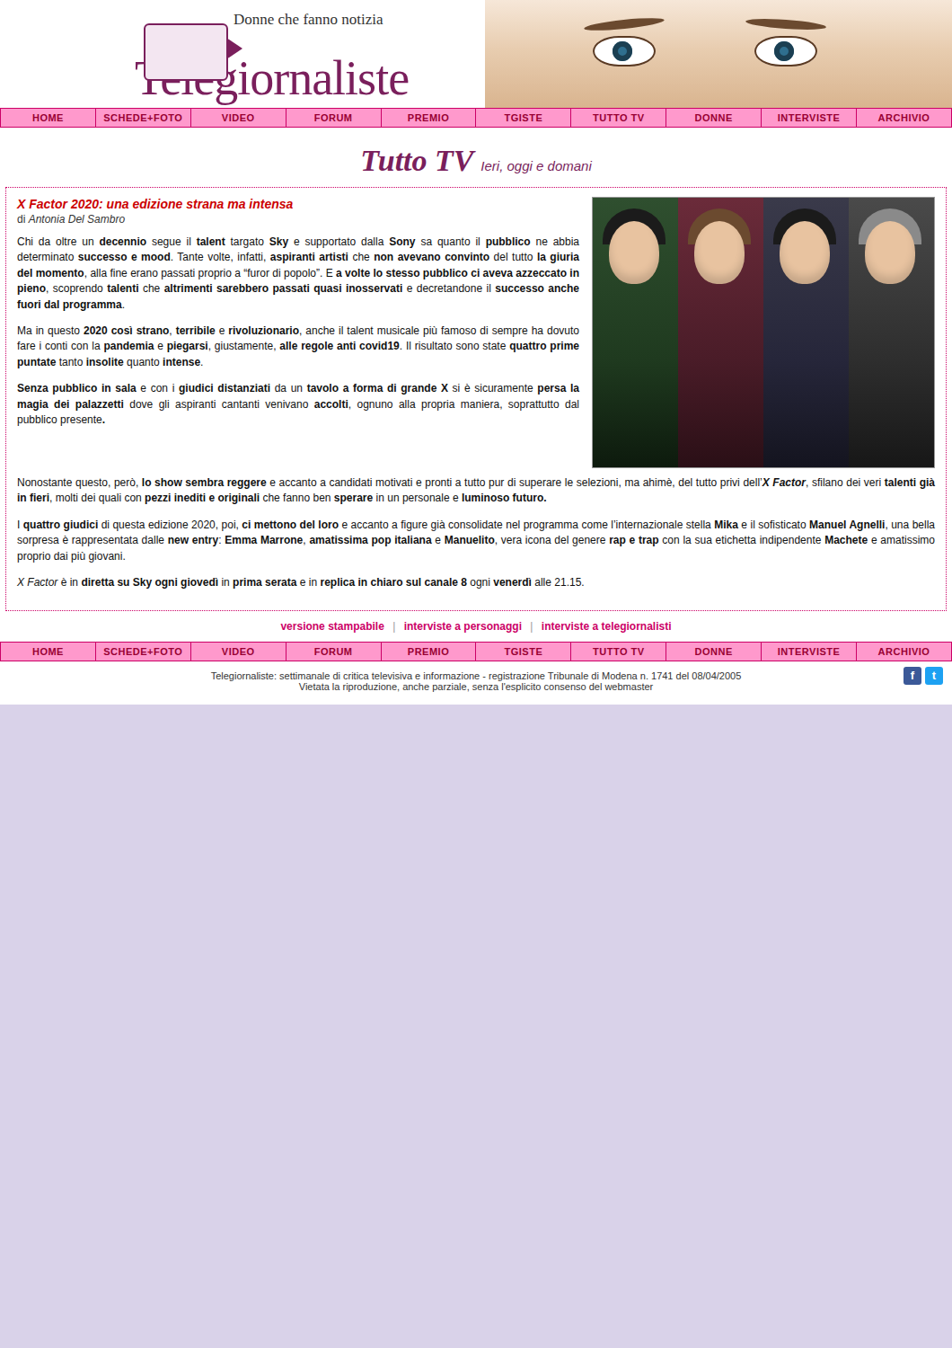Donne che fanno notizia
Telegiornaliste
| HOME | SCHEDE+FOTO | VIDEO | FORUM | PREMIO | TGISTE | TUTTO TV | DONNE | INTERVISTE | ARCHIVIO |
Tutto TV Ieri, oggi e domani
X Factor 2020: una edizione strana ma intensa
di Antonia Del Sambro
Chi da oltre un decennio segue il talent targato Sky e supportato dalla Sony sa quanto il pubblico ne abbia determinato successo e mood. Tante volte, infatti, aspiranti artisti che non avevano convinto del tutto la giuria del momento, alla fine erano passati proprio a “furor di popolo”. E a volte lo stesso pubblico ci aveva azzeccato in pieno, scoprendo talenti che altrimenti sarebbero passati quasi inosservati e decretandone il successo anche fuori dal programma.
Ma in questo 2020 così strano, terribile e rivoluzionario, anche il talent musicale più famoso di sempre ha dovuto fare i conti con la pandemia e piegarsi, giustamente, alle regole anti covid19. Il risultato sono state quattro prime puntate tanto insolite quanto intense.
Senza pubblico in sala e con i giudici distanziati da un tavolo a forma di grande X si è sicuramente persa la magia dei palazzetti dove gli aspiranti cantanti venivano accolti, ognuno alla propria maniera, soprattutto dal pubblico presente.
Nonostante questo, però, lo show sembra reggere e accanto a candidati motivati e pronti a tutto pur di superare le selezioni, ma ahimè, del tutto privi dell’X Factor, sfilano dei veri talenti già in fieri, molti dei quali con pezzi inediti e originali che fanno ben sperare in un personale e luminoso futuro.
I quattro giudici di questa edizione 2020, poi, ci mettono del loro e accanto a figure già consolidate nel programma come l’internazionale stella Mika e il sofisticato Manuel Agnelli, una bella sorpresa è rappresentata dalle new entry: Emma Marrone, amatissima pop italiana e Manuelito, vera icona del genere rap e trap con la sua etichetta indipendente Machete e amatissimo proprio dai più giovani.
X Factor è in diretta su Sky ogni giovedì in prima serata e in replica in chiaro sul canale 8 ogni venerdì alle 21.15.
versione stampabile | interviste a personaggi | interviste a telegiornalisti
| HOME | SCHEDE+FOTO | VIDEO | FORUM | PREMIO | TGISTE | TUTTO TV | DONNE | INTERVISTE | ARCHIVIO |
ft
Telegiornaliste: settimanale di critica televisiva e informazione - registrazione Tribunale di Modena n. 1741 del 08/04/2005
Vietata la riproduzione, anche parziale, senza l'esplicito consenso del webmaster